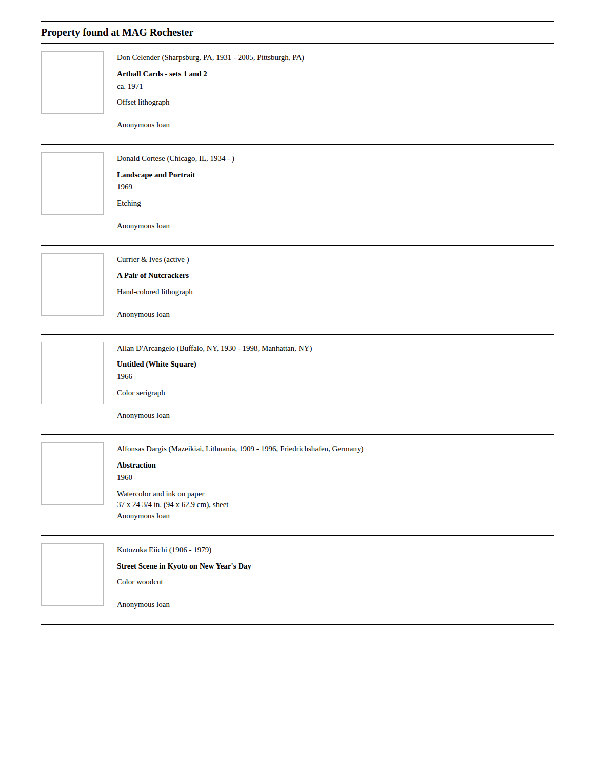Property found at MAG Rochester
Don Celender (Sharpsburg, PA, 1931 - 2005, Pittsburgh, PA)
Artball Cards - sets 1 and 2
ca. 1971
Offset lithograph
Anonymous loan
Donald Cortese (Chicago, IL, 1934 - )
Landscape and Portrait
1969
Etching
Anonymous loan
Currier & Ives (active )
A Pair of Nutcrackers
Hand-colored lithograph
Anonymous loan
Allan D'Arcangelo (Buffalo, NY, 1930 - 1998, Manhattan, NY)
Untitled (White Square)
1966
Color serigraph
Anonymous loan
Alfonsas Dargis (Mazeikiai, Lithuania, 1909 - 1996, Friedrichshafen, Germany)
Abstraction
1960
Watercolor and ink on paper
37 x 24 3/4 in. (94 x 62.9 cm), sheet
Anonymous loan
Kotozuka Eiichi (1906 - 1979)
Street Scene in Kyoto on New Year's Day
Color woodcut
Anonymous loan